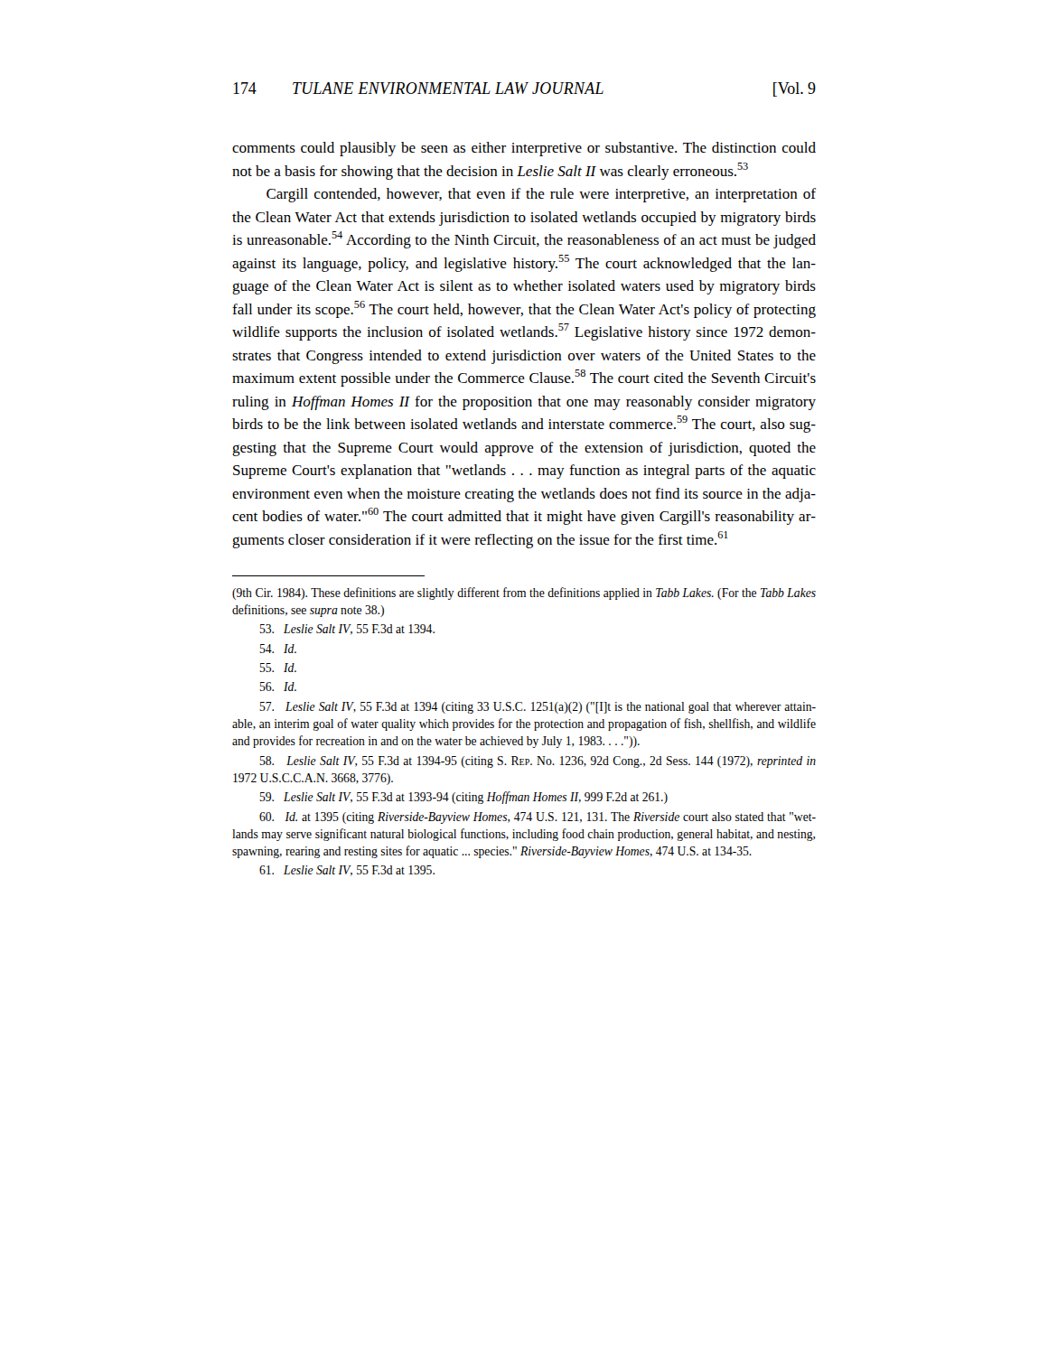174 TULANE ENVIRONMENTAL LAW JOURNAL [Vol. 9
comments could plausibly be seen as either interpretive or substantive. The distinction could not be a basis for showing that the decision in Leslie Salt II was clearly erroneous.53
Cargill contended, however, that even if the rule were interpretive, an interpretation of the Clean Water Act that extends jurisdiction to isolated wetlands occupied by migratory birds is unreasonable.54 According to the Ninth Circuit, the reasonableness of an act must be judged against its language, policy, and legislative history.55 The court acknowledged that the language of the Clean Water Act is silent as to whether isolated waters used by migratory birds fall under its scope.56 The court held, however, that the Clean Water Act's policy of protecting wildlife supports the inclusion of isolated wetlands.57 Legislative history since 1972 demonstrates that Congress intended to extend jurisdiction over waters of the United States to the maximum extent possible under the Commerce Clause.58 The court cited the Seventh Circuit's ruling in Hoffman Homes II for the proposition that one may reasonably consider migratory birds to be the link between isolated wetlands and interstate commerce.59 The court, also suggesting that the Supreme Court would approve of the extension of jurisdiction, quoted the Supreme Court's explanation that "wetlands . . . may function as integral parts of the aquatic environment even when the moisture creating the wetlands does not find its source in the adjacent bodies of water."60 The court admitted that it might have given Cargill's reasonability arguments closer consideration if it were reflecting on the issue for the first time.61
(9th Cir. 1984). These definitions are slightly different from the definitions applied in Tabb Lakes. (For the Tabb Lakes definitions, see supra note 38.)
53. Leslie Salt IV, 55 F.3d at 1394.
54. Id.
55. Id.
56. Id.
57. Leslie Salt IV, 55 F.3d at 1394 (citing 33 U.S.C. 1251(a)(2) ("[I]t is the national goal that wherever attainable, an interim goal of water quality which provides for the protection and propagation of fish, shellfish, and wildlife and provides for recreation in and on the water be achieved by July 1, 1983. . . .")).
58. Leslie Salt IV, 55 F.3d at 1394-95 (citing S. Rep. No. 1236, 92d Cong., 2d Sess. 144 (1972), reprinted in 1972 U.S.C.C.A.N. 3668, 3776).
59. Leslie Salt IV, 55 F.3d at 1393-94 (citing Hoffman Homes II, 999 F.2d at 261.)
60. Id. at 1395 (citing Riverside-Bayview Homes, 474 U.S. 121, 131. The Riverside court also stated that "wetlands may serve significant natural biological functions, including food chain production, general habitat, and nesting, spawning, rearing and resting sites for aquatic ... species." Riverside-Bayview Homes, 474 U.S. at 134-35.
61. Leslie Salt IV, 55 F.3d at 1395.